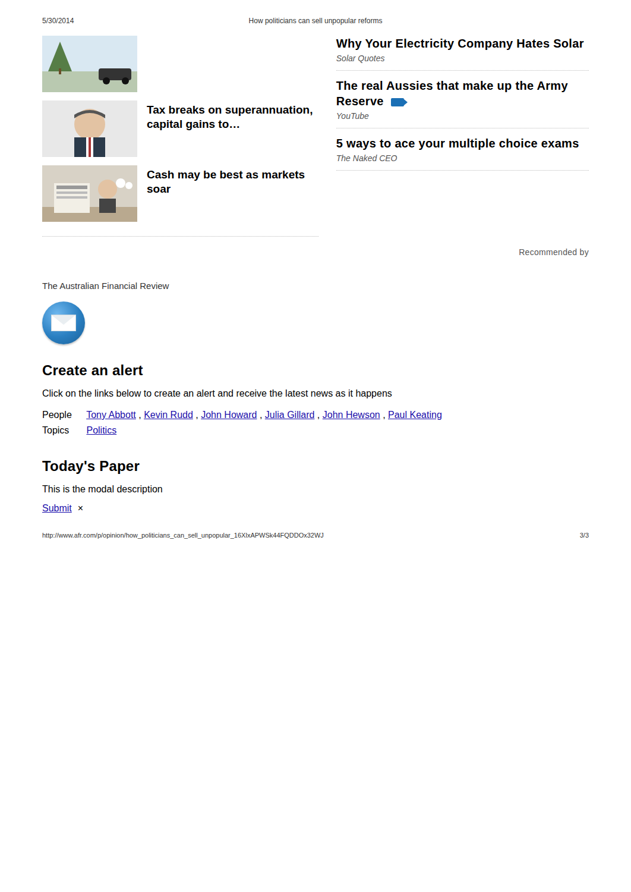5/30/2014
How politicians can sell unpopular reforms
Tax breaks on superannuation, capital gains to…
Cash may be best as markets soar
Why Your Electricity Company Hates Solar
Solar Quotes
The real Aussies that make up the Army Reserve
YouTube
5 ways to ace your multiple choice exams
The Naked CEO
Recommended by
The Australian Financial Review
Create an alert
Click on the links below to create an alert and receive the latest news as it happens
People Tony Abbott , Kevin Rudd , John Howard , Julia Gillard , John Hewson , Paul Keating
Topics Politics
Today's Paper
This is the modal description
Submit×
http://www.afr.com/p/opinion/how_politicians_can_sell_unpopular_16XlxAPWSk44FQDDOx32WJ
3/3